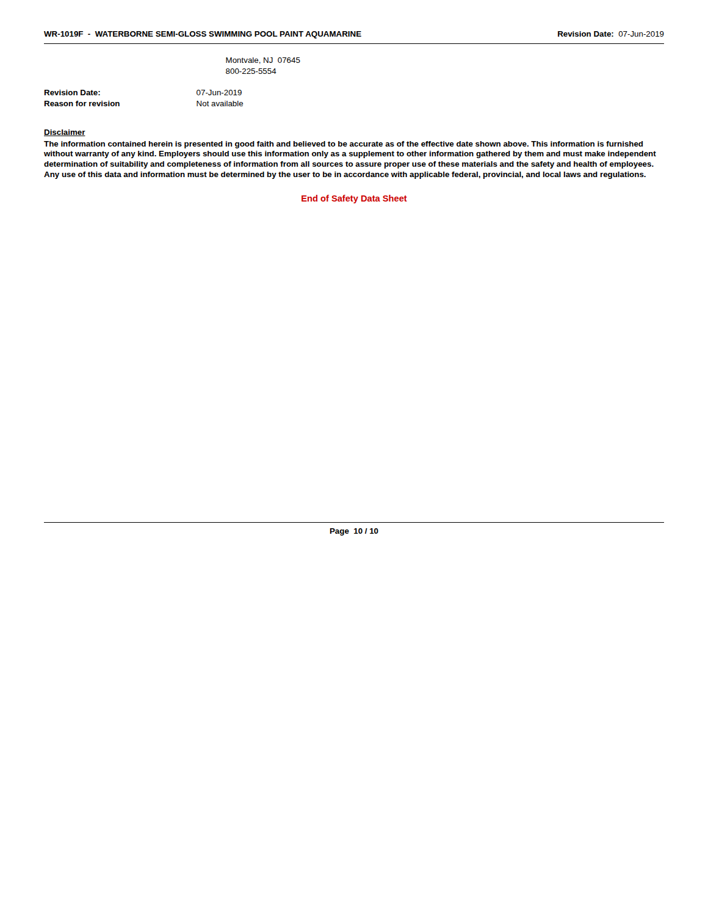WR-1019F - WATERBORNE SEMI-GLOSS SWIMMING POOL PAINT AQUAMARINE
Revision Date: 07-Jun-2019
Montvale, NJ 07645
800-225-5554
| Revision Date: | 07-Jun-2019 |
| Reason for revision | Not available |
Disclaimer
The information contained herein is presented in good faith and believed to be accurate as of the effective date shown above. This information is furnished without warranty of any kind. Employers should use this information only as a supplement to other information gathered by them and must make independent determination of suitability and completeness of information from all sources to assure proper use of these materials and the safety and health of employees. Any use of this data and information must be determined by the user to be in accordance with applicable federal, provincial, and local laws and regulations.
End of Safety Data Sheet
Page 10 / 10